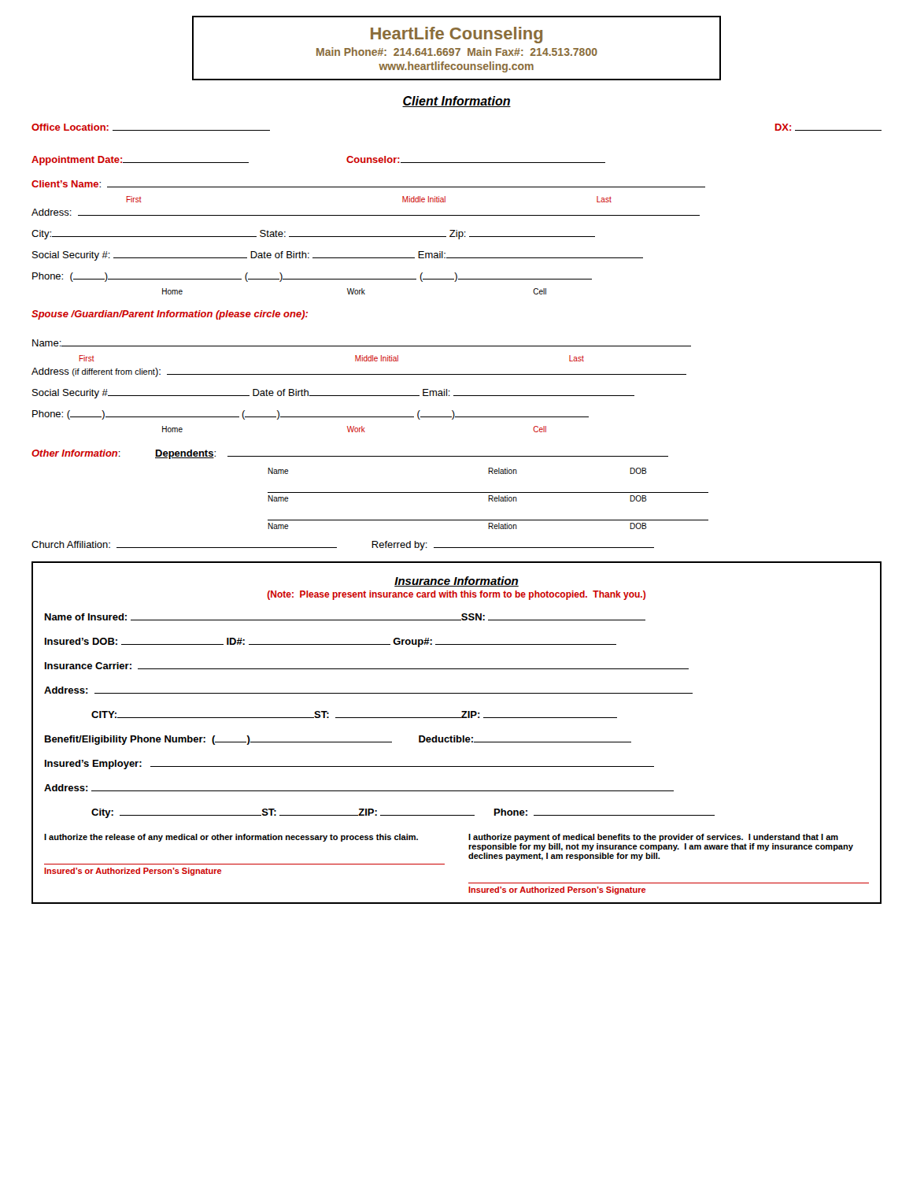HeartLife Counseling
Main Phone#: 214.641.6697 Main Fax#: 214.513.7800
www.heartlifecounseling.com
Client Information
Office Location: DX:
Appointment Date: Counselor:
Client’s Name:
First Middle Initial Last
Address:
City: State: Zip:
Social Security #: Date of Birth: Email:
Phone: ( ) ( ) ( )
Home Work Cell
Spouse /Guardian/Parent Information (please circle one):
Name:
First Middle Initial Last
Address (if different from client):
Social Security # Date of Birth Email:
Phone: ( ) ( ) ( )
Home Work Cell
Other Information: Dependents:
Name Relation DOB
Name Relation DOB
Name Relation DOB
Church Affiliation: Referred by:
Insurance Information
(Note: Please present insurance card with this form to be photocopied. Thank you.)
Name of Insured: SSN:
Insured’s DOB: ID#: Group#:
Insurance Carrier:
Address:
CITY: ST: ZIP:
Benefit/Eligibility Phone Number: ( ) Deductible:
Insured’s Employer:
Address:
City: ST: ZIP: Phone:
I authorize the release of any medical or other information necessary to process this claim.
Insured’s or Authorized Person’s Signature
I authorize payment of medical benefits to the provider of services. I understand that I am responsible for my bill, not my insurance company. I am aware that if my insurance company declines payment, I am responsible for my bill.
Insured’s or Authorized Person’s Signature